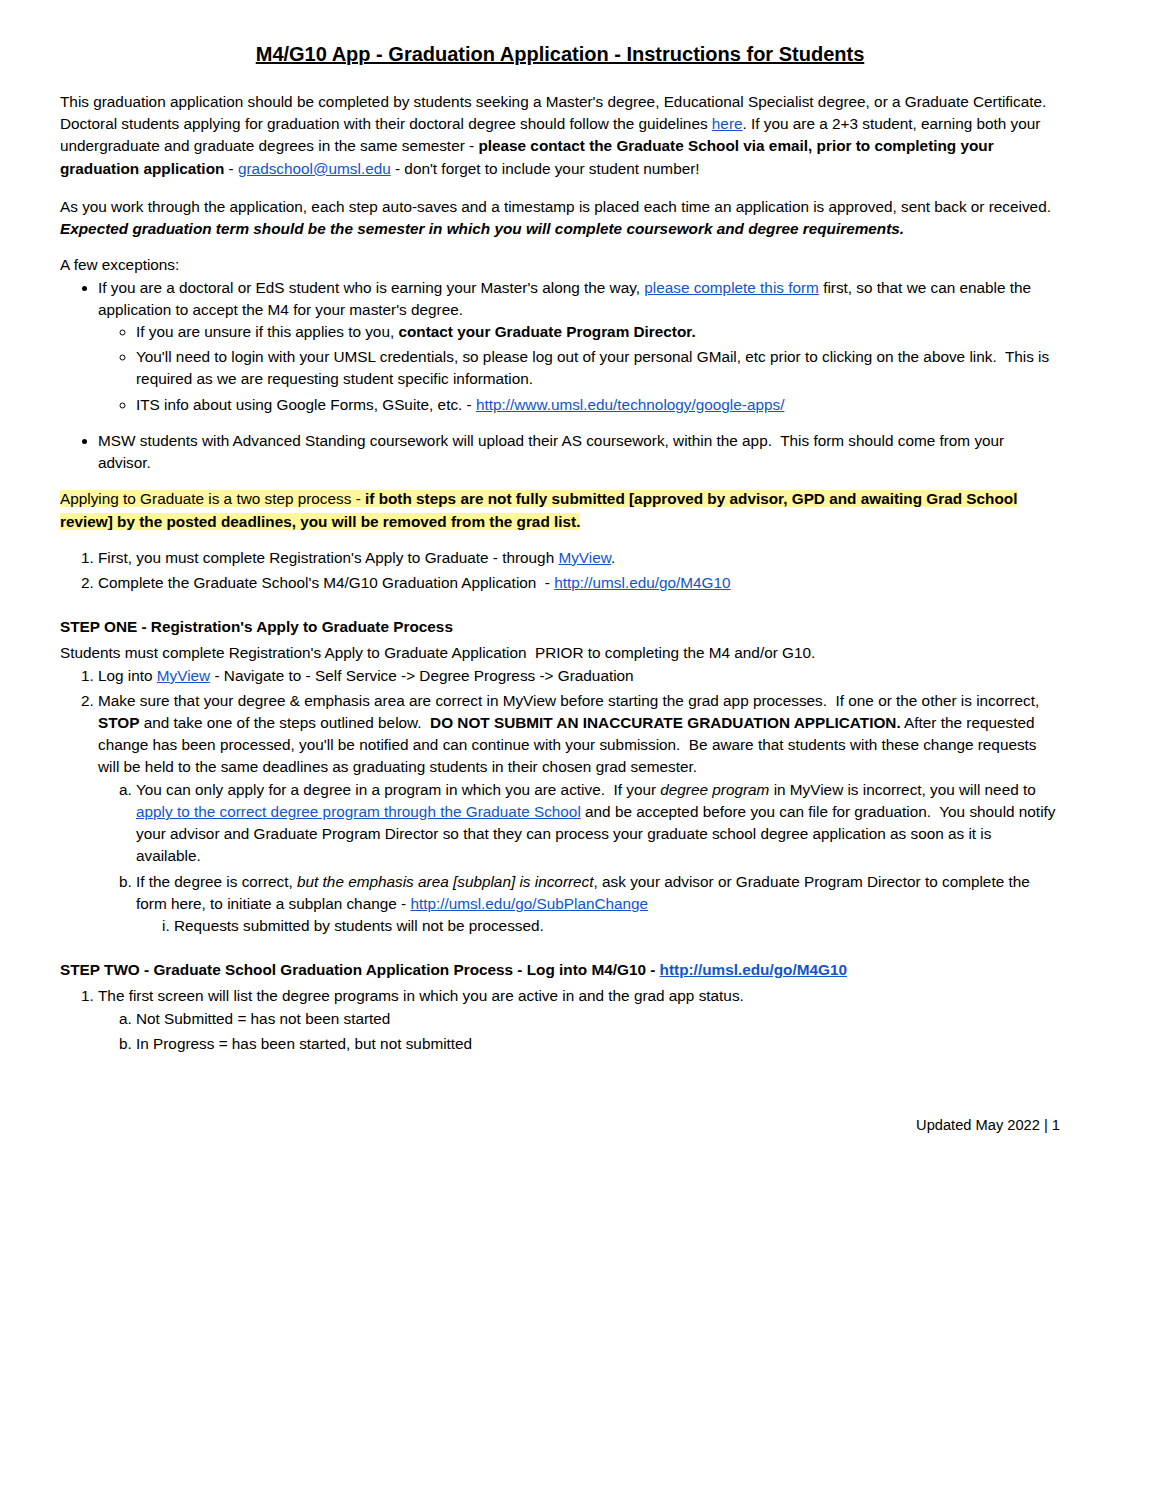M4/G10 App - Graduation Application - Instructions for Students
This graduation application should be completed by students seeking a Master's degree, Educational Specialist degree, or a Graduate Certificate. Doctoral students applying for graduation with their doctoral degree should follow the guidelines here. If you are a 2+3 student, earning both your undergraduate and graduate degrees in the same semester - please contact the Graduate School via email, prior to completing your graduation application - gradschool@umsl.edu - don't forget to include your student number!
As you work through the application, each step auto-saves and a timestamp is placed each time an application is approved, sent back or received. Expected graduation term should be the semester in which you will complete coursework and degree requirements.
A few exceptions:
If you are a doctoral or EdS student who is earning your Master's along the way, please complete this form first, so that we can enable the application to accept the M4 for your master's degree.
If you are unsure if this applies to you, contact your Graduate Program Director.
You'll need to login with your UMSL credentials, so please log out of your personal GMail, etc prior to clicking on the above link. This is required as we are requesting student specific information.
ITS info about using Google Forms, GSuite, etc. - http://www.umsl.edu/technology/google-apps/
MSW students with Advanced Standing coursework will upload their AS coursework, within the app. This form should come from your advisor.
Applying to Graduate is a two step process - if both steps are not fully submitted [approved by advisor, GPD and awaiting Grad School review] by the posted deadlines, you will be removed from the grad list.
First, you must complete Registration's Apply to Graduate - through MyView.
Complete the Graduate School's M4/G10 Graduation Application - http://umsl.edu/go/M4G10
STEP ONE - Registration's Apply to Graduate Process
Students must complete Registration's Apply to Graduate Application PRIOR to completing the M4 and/or G10.
Log into MyView - Navigate to - Self Service -> Degree Progress -> Graduation
Make sure that your degree & emphasis area are correct in MyView before starting the grad app processes. If one or the other is incorrect, STOP and take one of the steps outlined below. DO NOT SUBMIT AN INACCURATE GRADUATION APPLICATION. After the requested change has been processed, you'll be notified and can continue with your submission. Be aware that students with these change requests will be held to the same deadlines as graduating students in their chosen grad semester.
You can only apply for a degree in a program in which you are active. If your degree program in MyView is incorrect, you will need to apply to the correct degree program through the Graduate School and be accepted before you can file for graduation. You should notify your advisor and Graduate Program Director so that they can process your graduate school degree application as soon as it is available.
If the degree is correct, but the emphasis area [subplan] is incorrect, ask your advisor or Graduate Program Director to complete the form here, to initiate a subplan change - http://umsl.edu/go/SubPlanChange
Requests submitted by students will not be processed.
STEP TWO - Graduate School Graduation Application Process - Log into M4/G10 - http://umsl.edu/go/M4G10
The first screen will list the degree programs in which you are active in and the grad app status.
Not Submitted = has not been started
In Progress = has been started, but not submitted
Updated May 2022 | 1